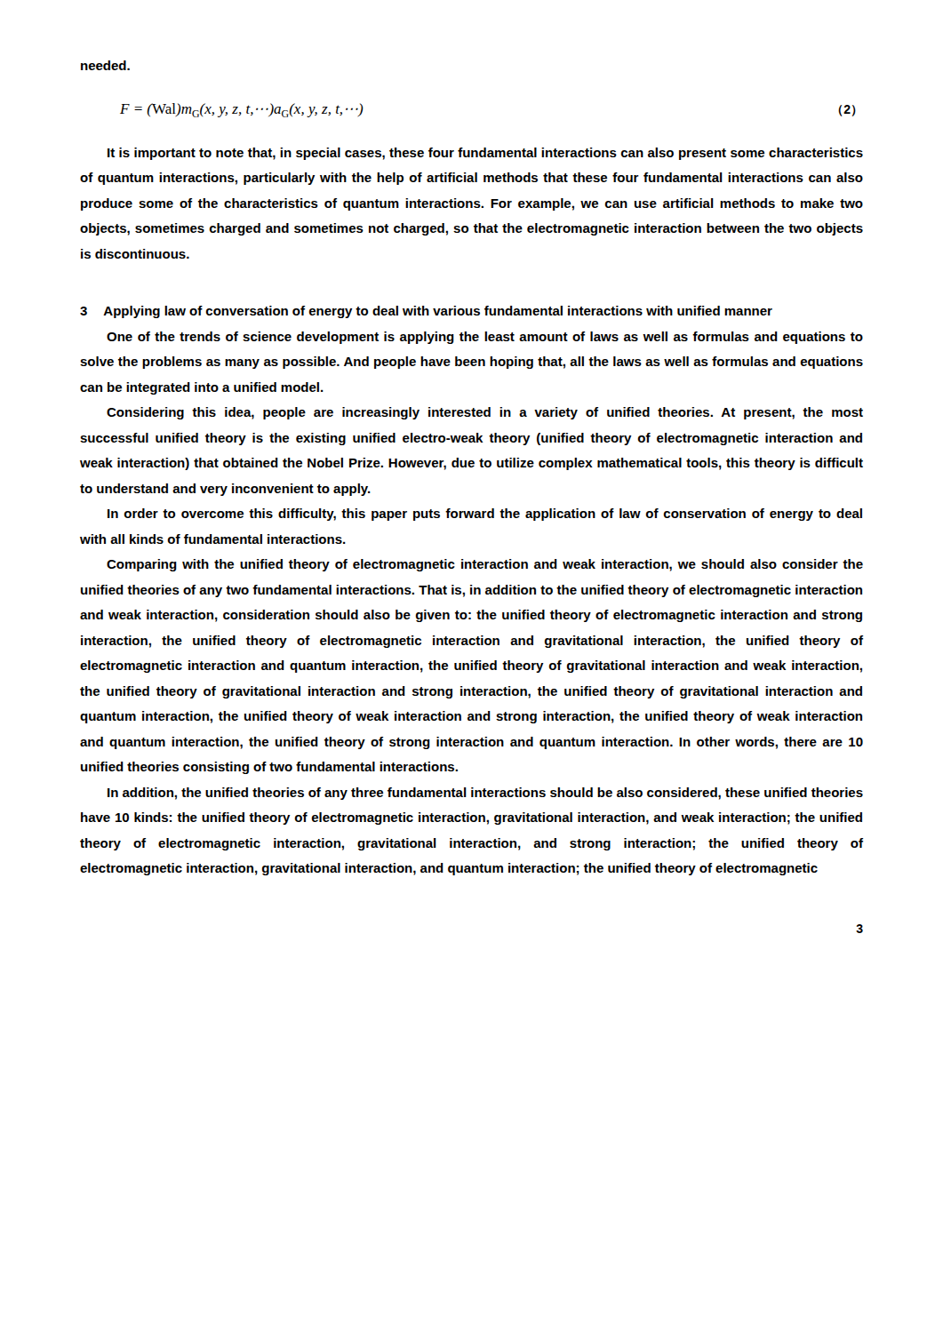needed.
F = (Wal)mG(x, y, z, t,⋯)aG(x, y, z, t,⋯) （2）
It is important to note that, in special cases, these four fundamental interactions can also present some characteristics of quantum interactions, particularly with the help of artificial methods that these four fundamental interactions can also produce some of the characteristics of quantum interactions. For example, we can use artificial methods to make two objects, sometimes charged and sometimes not charged, so that the electromagnetic interaction between the two objects is discontinuous.
3 Applying law of conversation of energy to deal with various fundamental interactions with unified manner
One of the trends of science development is applying the least amount of laws as well as formulas and equations to solve the problems as many as possible. And people have been hoping that, all the laws as well as formulas and equations can be integrated into a unified model.
Considering this idea, people are increasingly interested in a variety of unified theories. At present, the most successful unified theory is the existing unified electro-weak theory (unified theory of electromagnetic interaction and weak interaction) that obtained the Nobel Prize. However, due to utilize complex mathematical tools, this theory is difficult to understand and very inconvenient to apply.
In order to overcome this difficulty, this paper puts forward the application of law of conservation of energy to deal with all kinds of fundamental interactions.
Comparing with the unified theory of electromagnetic interaction and weak interaction, we should also consider the unified theories of any two fundamental interactions. That is, in addition to the unified theory of electromagnetic interaction and weak interaction, consideration should also be given to: the unified theory of electromagnetic interaction and strong interaction, the unified theory of electromagnetic interaction and gravitational interaction, the unified theory of electromagnetic interaction and quantum interaction, the unified theory of gravitational interaction and weak interaction, the unified theory of gravitational interaction and strong interaction, the unified theory of gravitational interaction and quantum interaction, the unified theory of weak interaction and strong interaction, the unified theory of weak interaction and quantum interaction, the unified theory of strong interaction and quantum interaction. In other words, there are 10 unified theories consisting of two fundamental interactions.
In addition, the unified theories of any three fundamental interactions should be also considered, these unified theories have 10 kinds: the unified theory of electromagnetic interaction, gravitational interaction, and weak interaction; the unified theory of electromagnetic interaction, gravitational interaction, and strong interaction; the unified theory of electromagnetic interaction, gravitational interaction, and quantum interaction; the unified theory of electromagnetic
3